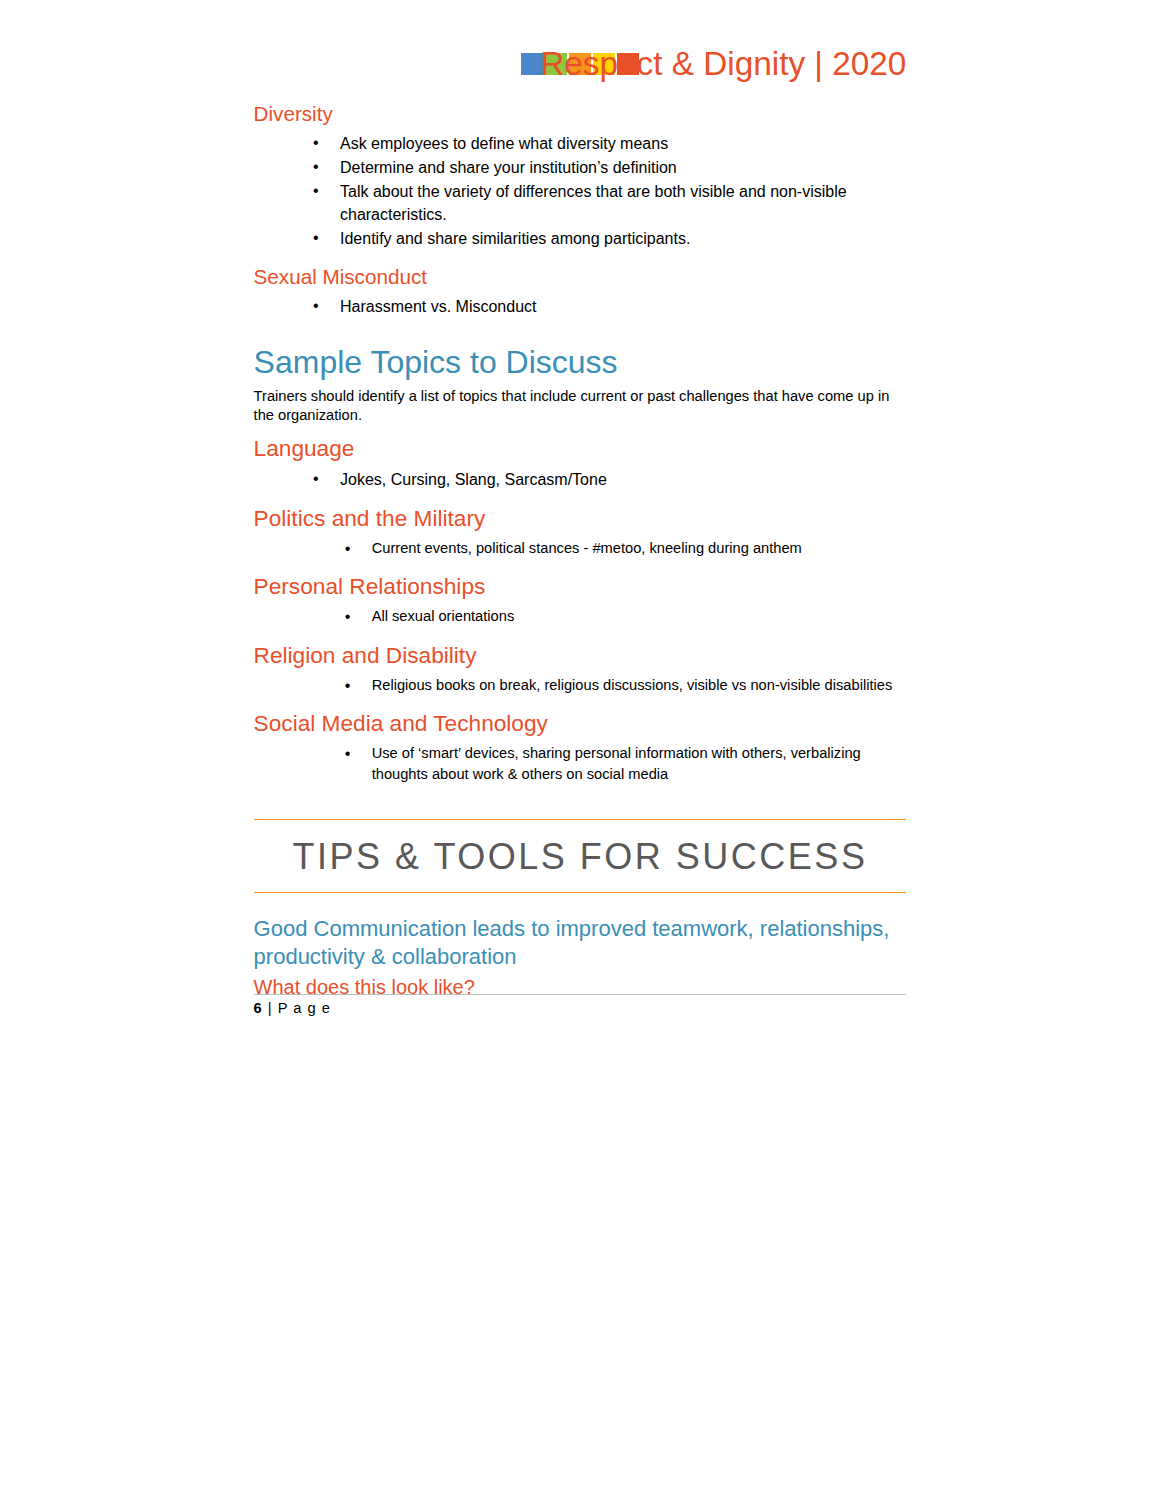Respect & Dignity | 2020
Diversity
Ask employees to define what diversity means
Determine and share your institution’s definition
Talk about the variety of differences that are both visible and non-visible characteristics.
Identify and share similarities among participants.
Sexual Misconduct
Harassment vs. Misconduct
Sample Topics to Discuss
Trainers should identify a list of topics that include current or past challenges that have come up in the organization.
Language
Jokes, Cursing, Slang, Sarcasm/Tone
Politics and the Military
Current events, political stances - #metoo, kneeling during anthem
Personal Relationships
All sexual orientations
Religion and Disability
Religious books on break, religious discussions, visible vs non-visible disabilities
Social Media and Technology
Use of ‘smart’ devices, sharing personal information with others, verbalizing thoughts about work & others on social media
TIPS & TOOLS FOR SUCCESS
Good Communication leads to improved teamwork, relationships,
productivity & collaboration
What does this look like?
6 | P a g e